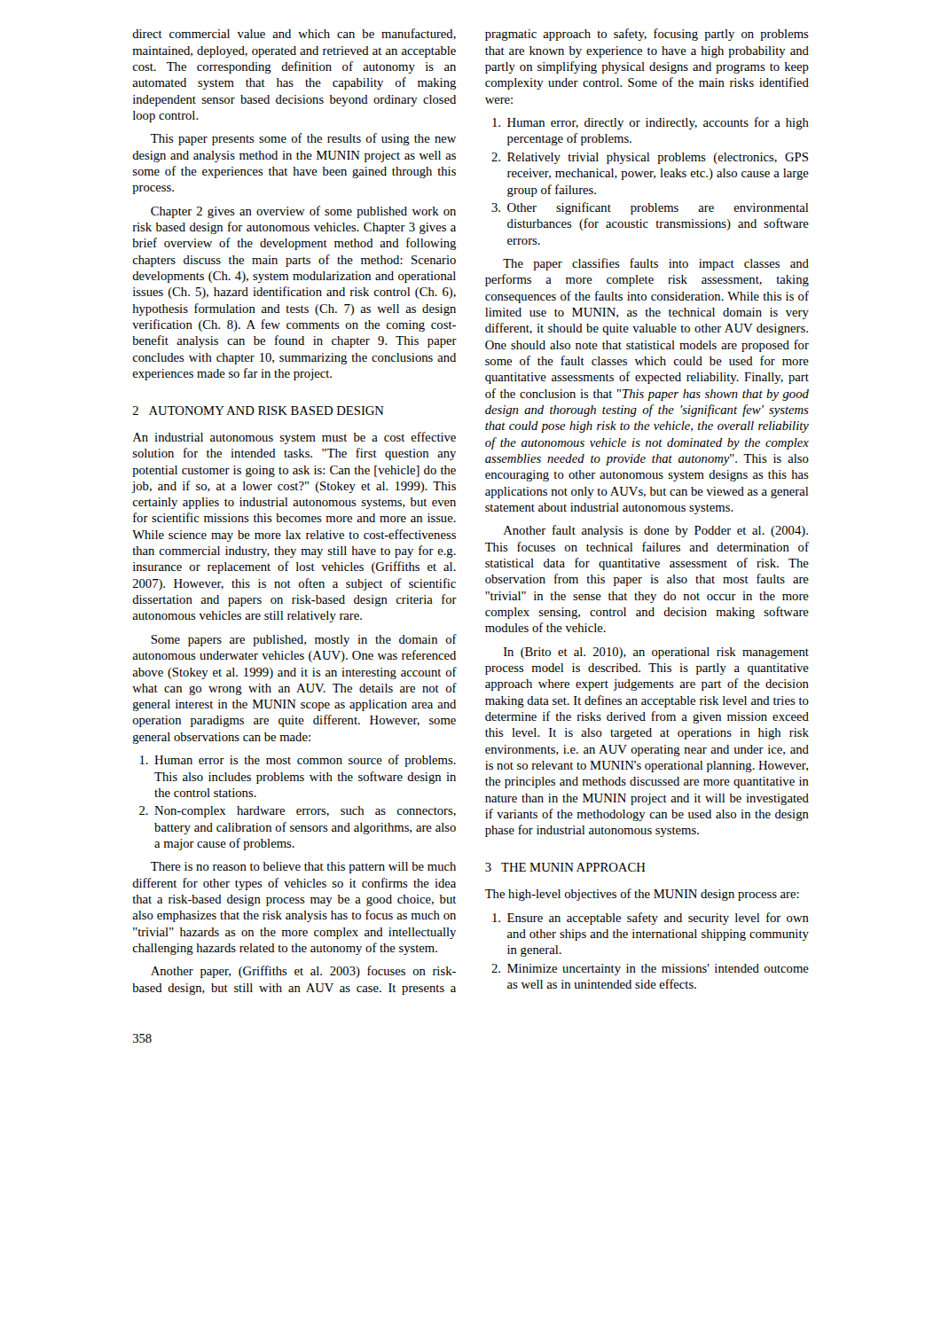direct commercial value and which can be manufactured, maintained, deployed, operated and retrieved at an acceptable cost. The corresponding definition of autonomy is an automated system that has the capability of making independent sensor based decisions beyond ordinary closed loop control.
This paper presents some of the results of using the new design and analysis method in the MUNIN project as well as some of the experiences that have been gained through this process.
Chapter 2 gives an overview of some published work on risk based design for autonomous vehicles. Chapter 3 gives a brief overview of the development method and following chapters discuss the main parts of the method: Scenario developments (Ch. 4), system modularization and operational issues (Ch. 5), hazard identification and risk control (Ch. 6), hypothesis formulation and tests (Ch. 7) as well as design verification (Ch. 8). A few comments on the coming cost-benefit analysis can be found in chapter 9. This paper concludes with chapter 10, summarizing the conclusions and experiences made so far in the project.
2 Autonomy and risk based design
An industrial autonomous system must be a cost effective solution for the intended tasks. "The first question any potential customer is going to ask is: Can the [vehicle] do the job, and if so, at a lower cost?" (Stokey et al. 1999). This certainly applies to industrial autonomous systems, but even for scientific missions this becomes more and more an issue. While science may be more lax relative to cost-effectiveness than commercial industry, they may still have to pay for e.g. insurance or replacement of lost vehicles (Griffiths et al. 2007). However, this is not often a subject of scientific dissertation and papers on risk-based design criteria for autonomous vehicles are still relatively rare.
Some papers are published, mostly in the domain of autonomous underwater vehicles (AUV). One was referenced above (Stokey et al. 1999) and it is an interesting account of what can go wrong with an AUV. The details are not of general interest in the MUNIN scope as application area and operation paradigms are quite different. However, some general observations can be made:
Human error is the most common source of problems. This also includes problems with the software design in the control stations.
Non-complex hardware errors, such as connectors, battery and calibration of sensors and algorithms, are also a major cause of problems.
There is no reason to believe that this pattern will be much different for other types of vehicles so it confirms the idea that a risk-based design process may be a good choice, but also emphasizes that the risk analysis has to focus as much on "trivial" hazards as on the more complex and intellectually challenging hazards related to the autonomy of the system.
Another paper, (Griffiths et al. 2003) focuses on risk-based design, but still with an AUV as case. It presents a pragmatic approach to safety, focusing partly on problems that are known by experience to have a high probability and partly on simplifying physical designs and programs to keep complexity under control. Some of the main risks identified were:
Human error, directly or indirectly, accounts for a high percentage of problems.
Relatively trivial physical problems (electronics, GPS receiver, mechanical, power, leaks etc.) also cause a large group of failures.
Other significant problems are environmental disturbances (for acoustic transmissions) and software errors.
The paper classifies faults into impact classes and performs a more complete risk assessment, taking consequences of the faults into consideration. While this is of limited use to MUNIN, as the technical domain is very different, it should be quite valuable to other AUV designers. One should also note that statistical models are proposed for some of the fault classes which could be used for more quantitative assessments of expected reliability. Finally, part of the conclusion is that "This paper has shown that by good design and thorough testing of the 'significant few' systems that could pose high risk to the vehicle, the overall reliability of the autonomous vehicle is not dominated by the complex assemblies needed to provide that autonomy". This is also encouraging to other autonomous system designs as this has applications not only to AUVs, but can be viewed as a general statement about industrial autonomous systems.
Another fault analysis is done by Podder et al. (2004). This focuses on technical failures and determination of statistical data for quantitative assessment of risk. The observation from this paper is also that most faults are "trivial" in the sense that they do not occur in the more complex sensing, control and decision making software modules of the vehicle.
In (Brito et al. 2010), an operational risk management process model is described. This is partly a quantitative approach where expert judgements are part of the decision making data set. It defines an acceptable risk level and tries to determine if the risks derived from a given mission exceed this level. It is also targeted at operations in high risk environments, i.e. an AUV operating near and under ice, and is not so relevant to MUNIN's operational planning. However, the principles and methods discussed are more quantitative in nature than in the MUNIN project and it will be investigated if variants of the methodology can be used also in the design phase for industrial autonomous systems.
3 The MUNIN approach
The high-level objectives of the MUNIN design process are:
Ensure an acceptable safety and security level for own and other ships and the international shipping community in general.
Minimize uncertainty in the missions' intended outcome as well as in unintended side effects.
358